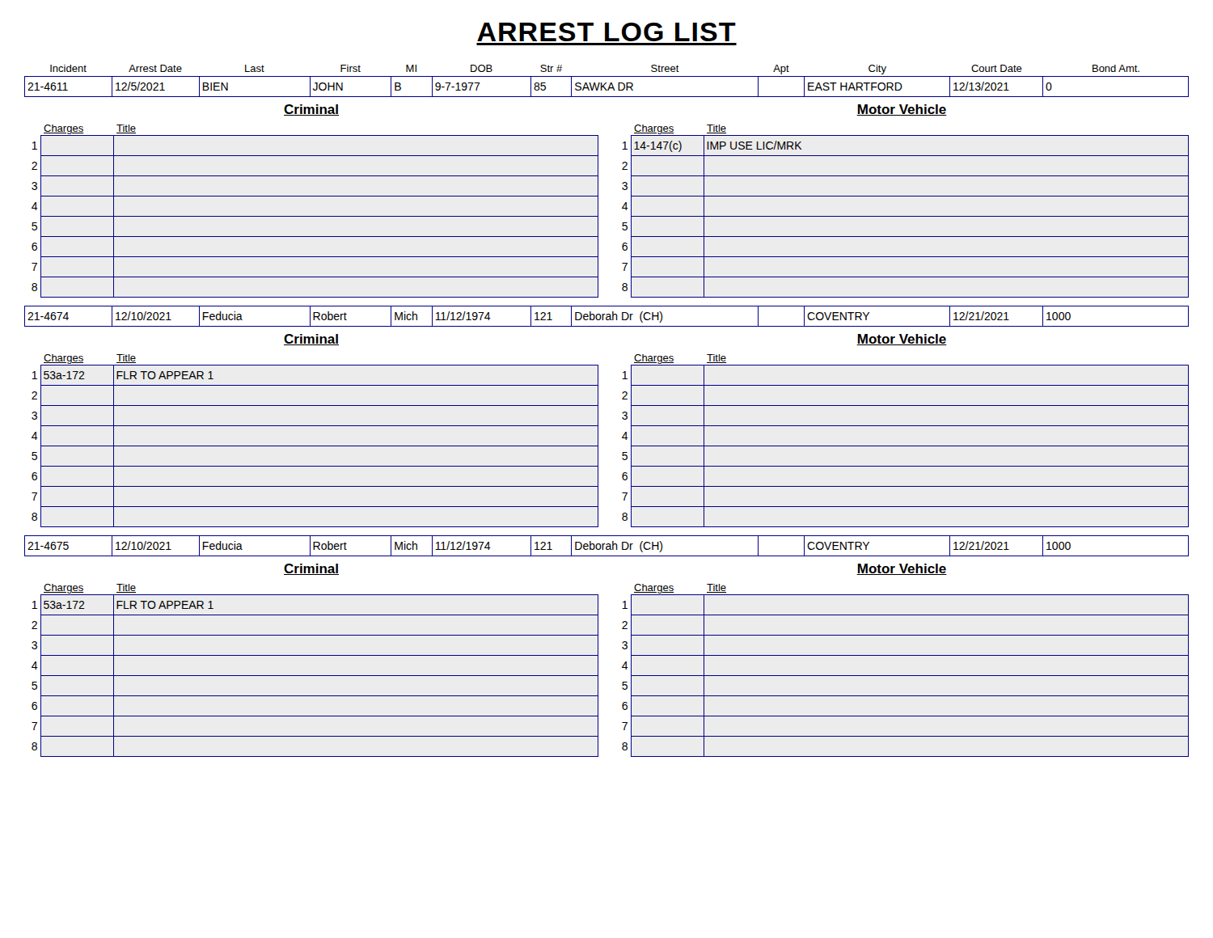ARREST LOG LIST
| Incident | Arrest Date | Last | First | MI | DOB | Str # | Street | Apt | City | Court Date | Bond Amt. |
| 21-4611 | 12/5/2021 | BIEN | JOHN | B | 9-7-1977 | 85 | SAWKA DR | | EAST HARTFORD | 12/13/2021 | 0 |
Criminal
| | Charges | Title |
| --- | --- | --- |
| 1 | | |
| 2 | | |
| 3 | | |
| 4 | | |
| 5 | | |
| 6 | | |
| 7 | | |
| 8 | | |
Motor Vehicle
| | Charges | Title |
| --- | --- | --- |
| 1 | 14-147(c) | IMP USE LIC/MRK |
| 2 | | |
| 3 | | |
| 4 | | |
| 5 | | |
| 6 | | |
| 7 | | |
| 8 | | |
| 21-4674 | 12/10/2021 | Feducia | Robert | Mich | 11/12/1974 | 121 | Deborah Dr (CH) | | COVENTRY | 12/21/2021 | 1000 |
Criminal
| | Charges | Title |
| --- | --- | --- |
| 1 | 53a-172 | FLR TO APPEAR 1 |
| 2 | | |
| 3 | | |
| 4 | | |
| 5 | | |
| 6 | | |
| 7 | | |
| 8 | | |
Motor Vehicle
| | Charges | Title |
| --- | --- | --- |
| 1 | | |
| 2 | | |
| 3 | | |
| 4 | | |
| 5 | | |
| 6 | | |
| 7 | | |
| 8 | | |
| 21-4675 | 12/10/2021 | Feducia | Robert | Mich | 11/12/1974 | 121 | Deborah Dr (CH) | | COVENTRY | 12/21/2021 | 1000 |
Criminal
| | Charges | Title |
| --- | --- | --- |
| 1 | 53a-172 | FLR TO APPEAR 1 |
| 2 | | |
| 3 | | |
| 4 | | |
| 5 | | |
| 6 | | |
| 7 | | |
| 8 | | |
Motor Vehicle
| | Charges | Title |
| --- | --- | --- |
| 1 | | |
| 2 | | |
| 3 | | |
| 4 | | |
| 5 | | |
| 6 | | |
| 7 | | |
| 8 | | |